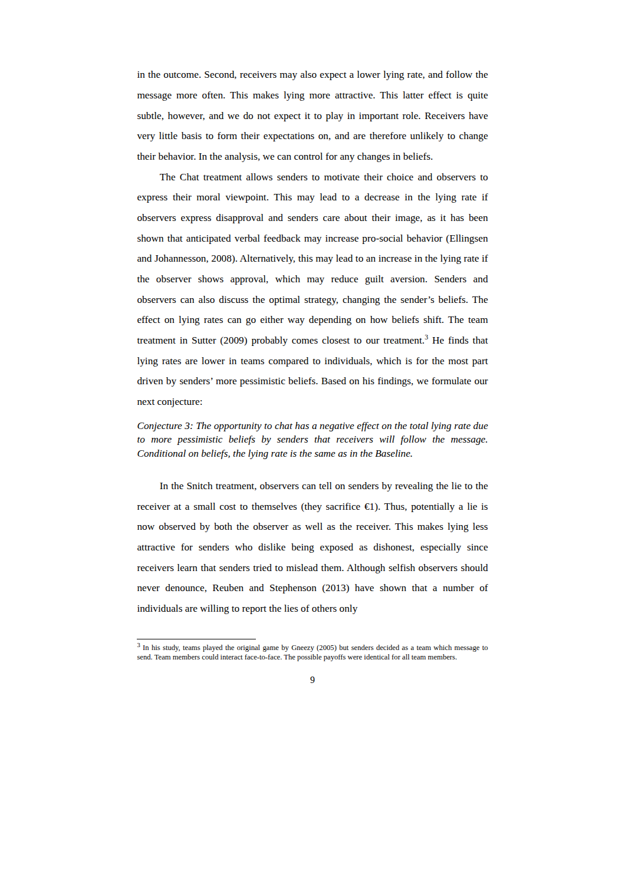in the outcome. Second, receivers may also expect a lower lying rate, and follow the message more often. This makes lying more attractive. This latter effect is quite subtle, however, and we do not expect it to play in important role. Receivers have very little basis to form their expectations on, and are therefore unlikely to change their behavior. In the analysis, we can control for any changes in beliefs.
The Chat treatment allows senders to motivate their choice and observers to express their moral viewpoint. This may lead to a decrease in the lying rate if observers express disapproval and senders care about their image, as it has been shown that anticipated verbal feedback may increase pro-social behavior (Ellingsen and Johannesson, 2008). Alternatively, this may lead to an increase in the lying rate if the observer shows approval, which may reduce guilt aversion. Senders and observers can also discuss the optimal strategy, changing the sender’s beliefs. The effect on lying rates can go either way depending on how beliefs shift. The team treatment in Sutter (2009) probably comes closest to our treatment.3 He finds that lying rates are lower in teams compared to individuals, which is for the most part driven by senders’ more pessimistic beliefs. Based on his findings, we formulate our next conjecture:
Conjecture 3: The opportunity to chat has a negative effect on the total lying rate due to more pessimistic beliefs by senders that receivers will follow the message. Conditional on beliefs, the lying rate is the same as in the Baseline.
In the Snitch treatment, observers can tell on senders by revealing the lie to the receiver at a small cost to themselves (they sacrifice €1). Thus, potentially a lie is now observed by both the observer as well as the receiver. This makes lying less attractive for senders who dislike being exposed as dishonest, especially since receivers learn that senders tried to mislead them. Although selfish observers should never denounce, Reuben and Stephenson (2013) have shown that a number of individuals are willing to report the lies of others only
3 In his study, teams played the original game by Gneezy (2005) but senders decided as a team which message to send. Team members could interact face-to-face. The possible payoffs were identical for all team members.
9